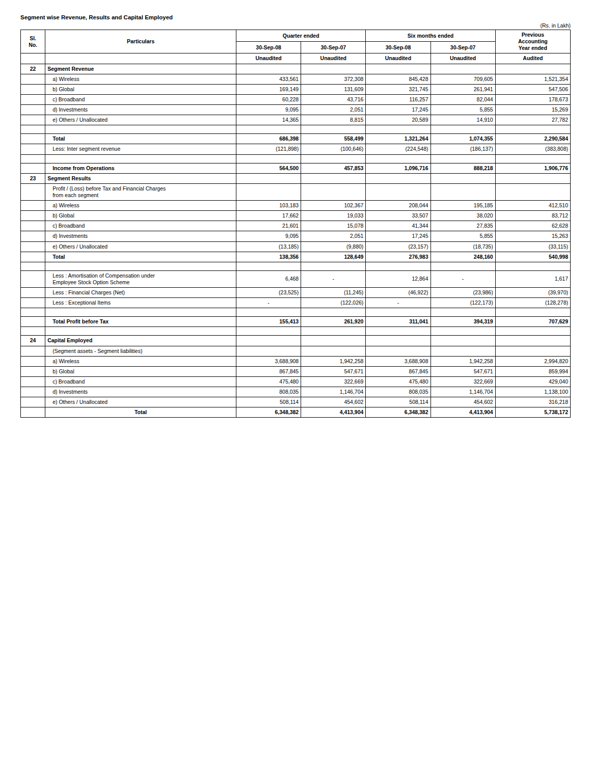Segment wise Revenue, Results and Capital Employed
(Rs. in Lakh)
| Sl. No. | Particulars | Quarter ended | Six months ended | Previous Accounting Year ended |
| --- | --- | --- | --- | --- |
| 30-Sep-08 | 30-Sep-07 | 30-Sep-08 | 30-Sep-07 |
| | | Unaudited | Unaudited | Unaudited | Unaudited | Audited |
| 22 | Segment Revenue | | | | | |
| | a) Wireless | 433,561 | 372,308 | 845,428 | 709,605 | 1,521,354 |
| | b) Global | 169,149 | 131,609 | 321,745 | 261,941 | 547,506 |
| | c) Broadband | 60,228 | 43,716 | 116,257 | 82,044 | 178,673 |
| | d) Investments | 9,095 | 2,051 | 17,245 | 5,855 | 15,269 |
| | e) Others / Unallocated | 14,365 | 8,815 | 20,589 | 14,910 | 27,782 |
| | Total | 686,398 | 558,499 | 1,321,264 | 1,074,355 | 2,290,584 |
| | Less: Inter segment revenue | (121,898) | (100,646) | (224,548) | (186,137) | (383,808) |
| | Income from Operations | 564,500 | 457,853 | 1,096,716 | 888,218 | 1,906,776 |
| 23 | Segment Results | | | | | |
| | Profit / (Loss) before Tax and Financial Charges from each segment | | | | | |
| | a) Wireless | 103,183 | 102,367 | 208,044 | 195,185 | 412,510 |
| | b) Global | 17,662 | 19,033 | 33,507 | 38,020 | 83,712 |
| | c) Broadband | 21,601 | 15,078 | 41,344 | 27,835 | 62,628 |
| | d) Investments | 9,095 | 2,051 | 17,245 | 5,855 | 15,263 |
| | e) Others / Unallocated | (13,185) | (9,880) | (23,157) | (18,735) | (33,115) |
| | Total | 138,356 | 128,649 | 276,983 | 248,160 | 540,998 |
| | Less : Amortisation of Compensation under Employee Stock Option Scheme | 6,468 | - | 12,864 | - | 1,617 |
| | Less : Financial Charges (Net) | (23,525) | (11,245) | (46,922) | (23,986) | (39,970) |
| | Less : Exceptional Items | - | (122,026) | - | (122,173) | (128,278) |
| | Total Profit before Tax | 155,413 | 261,920 | 311,041 | 394,319 | 707,629 |
| 24 | Capital Employed | | | | | |
| | (Segment assets - Segment liabilities) | | | | | |
| | a) Wireless | 3,688,908 | 1,942,258 | 3,688,908 | 1,942,258 | 2,994,820 |
| | b) Global | 867,845 | 547,671 | 867,845 | 547,671 | 859,994 |
| | c) Broadband | 475,480 | 322,669 | 475,480 | 322,669 | 429,040 |
| | d) Investments | 808,035 | 1,146,704 | 808,035 | 1,146,704 | 1,138,100 |
| | e) Others / Unallocated | 508,114 | 454,602 | 508,114 | 454,602 | 316,218 |
| | Total | 6,348,382 | 4,413,904 | 6,348,382 | 4,413,904 | 5,738,172 |